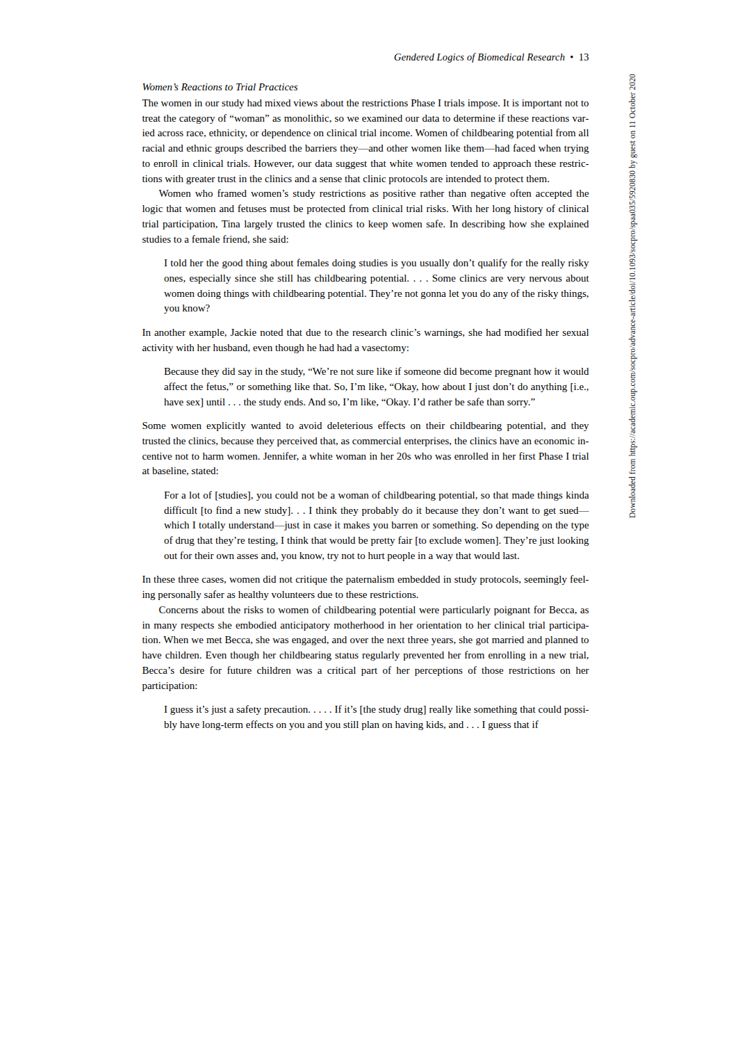Downloaded from https://academic.oup.com/socpro/advance-article/doi/10.1093/socpro/spaa035/5920830 by guest on 11 October 2020
Gendered Logics of Biomedical Research•13
Women’s Reactions to Trial Practices
The women in our study had mixed views about the restrictions Phase I trials impose. It is important not to treat the category of “woman” as monolithic, so we examined our data to determine if these reactions varied across race, ethnicity, or dependence on clinical trial income. Women of childbearing potential from all racial and ethnic groups described the barriers they—and other women like them—had faced when trying to enroll in clinical trials. However, our data suggest that white women tended to approach these restrictions with greater trust in the clinics and a sense that clinic protocols are intended to protect them.
Women who framed women’s study restrictions as positive rather than negative often accepted the logic that women and fetuses must be protected from clinical trial risks. With her long history of clinical trial participation, Tina largely trusted the clinics to keep women safe. In describing how she explained studies to a female friend, she said:
I told her the good thing about females doing studies is you usually don’t qualify for the really risky ones, especially since she still has childbearing potential. . . . Some clinics are very nervous about women doing things with childbearing potential. They’re not gonna let you do any of the risky things, you know?
In another example, Jackie noted that due to the research clinic’s warnings, she had modified her sexual activity with her husband, even though he had had a vasectomy:
Because they did say in the study, “We’re not sure like if someone did become pregnant how it would affect the fetus,” or something like that. So, I’m like, “Okay, how about I just don’t do anything [i.e., have sex] until . . . the study ends. And so, I’m like, “Okay. I’d rather be safe than sorry.”
Some women explicitly wanted to avoid deleterious effects on their childbearing potential, and they trusted the clinics, because they perceived that, as commercial enterprises, the clinics have an economic incentive not to harm women. Jennifer, a white woman in her 20s who was enrolled in her first Phase I trial at baseline, stated:
For a lot of [studies], you could not be a woman of childbearing potential, so that made things kinda difficult [to find a new study]. . . I think they probably do it because they don’t want to get sued—which I totally understand—just in case it makes you barren or something. So depending on the type of drug that they’re testing, I think that would be pretty fair [to exclude women]. They’re just looking out for their own asses and, you know, try not to hurt people in a way that would last.
In these three cases, women did not critique the paternalism embedded in study protocols, seemingly feeling personally safer as healthy volunteers due to these restrictions.
Concerns about the risks to women of childbearing potential were particularly poignant for Becca, as in many respects she embodied anticipatory motherhood in her orientation to her clinical trial participation. When we met Becca, she was engaged, and over the next three years, she got married and planned to have children. Even though her childbearing status regularly prevented her from enrolling in a new trial, Becca’s desire for future children was a critical part of her perceptions of those restrictions on her participation:
I guess it’s just a safety precaution. . . . . If it’s [the study drug] really like something that could possibly have long-term effects on you and you still plan on having kids, and . . . I guess that if